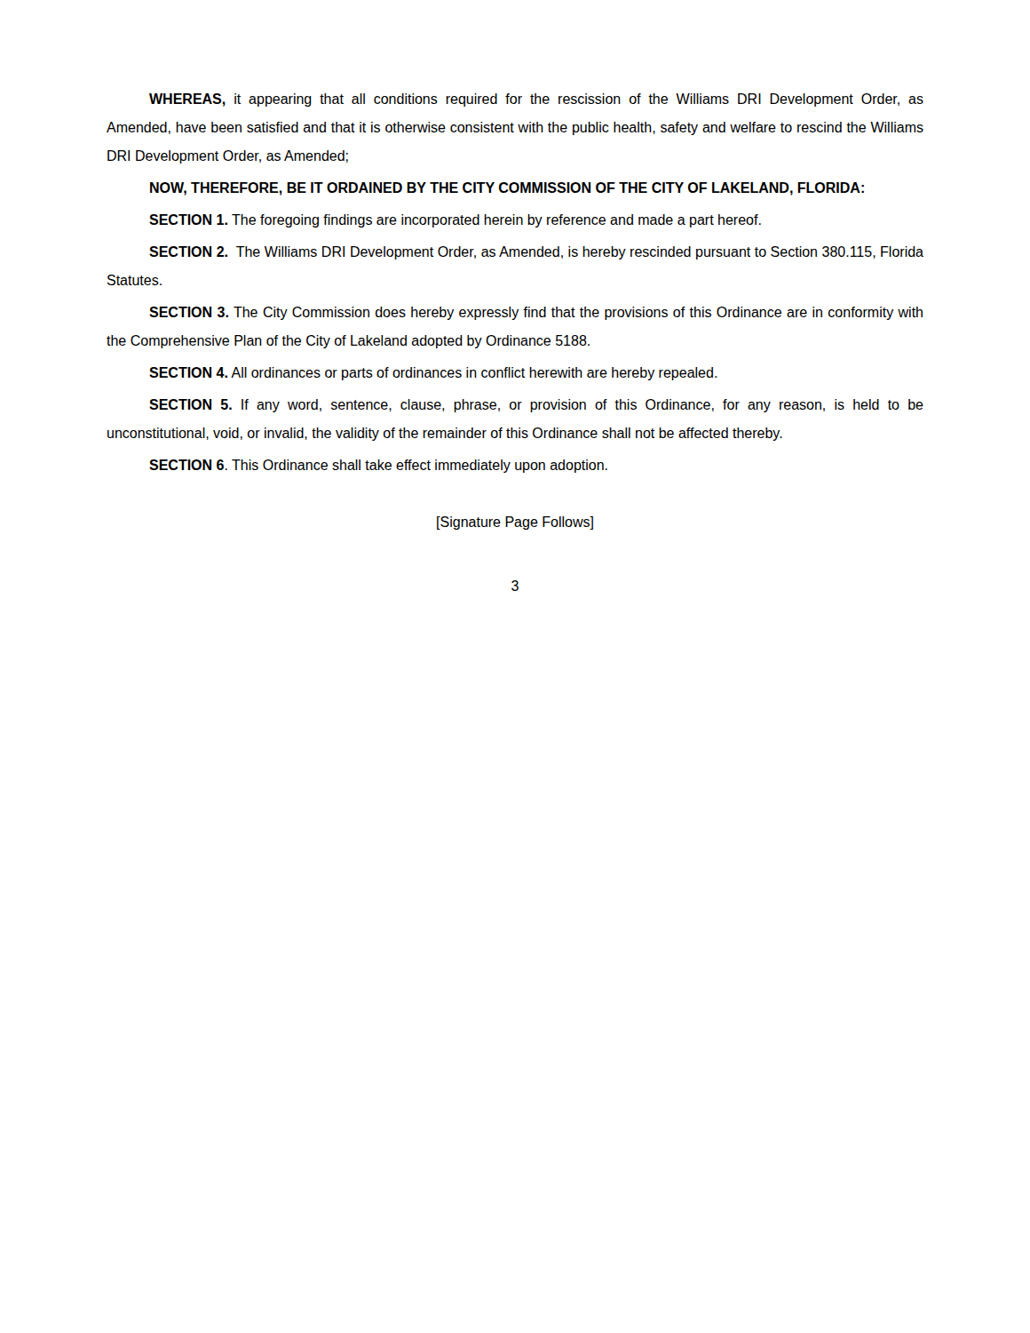WHEREAS, it appearing that all conditions required for the rescission of the Williams DRI Development Order, as Amended, have been satisfied and that it is otherwise consistent with the public health, safety and welfare to rescind the Williams DRI Development Order, as Amended;
NOW, THEREFORE, BE IT ORDAINED BY THE CITY COMMISSION OF THE CITY OF LAKELAND, FLORIDA:
SECTION 1. The foregoing findings are incorporated herein by reference and made a part hereof.
SECTION 2. The Williams DRI Development Order, as Amended, is hereby rescinded pursuant to Section 380.115, Florida Statutes.
SECTION 3. The City Commission does hereby expressly find that the provisions of this Ordinance are in conformity with the Comprehensive Plan of the City of Lakeland adopted by Ordinance 5188.
SECTION 4. All ordinances or parts of ordinances in conflict herewith are hereby repealed.
SECTION 5. If any word, sentence, clause, phrase, or provision of this Ordinance, for any reason, is held to be unconstitutional, void, or invalid, the validity of the remainder of this Ordinance shall not be affected thereby.
SECTION 6. This Ordinance shall take effect immediately upon adoption.
[Signature Page Follows]
3